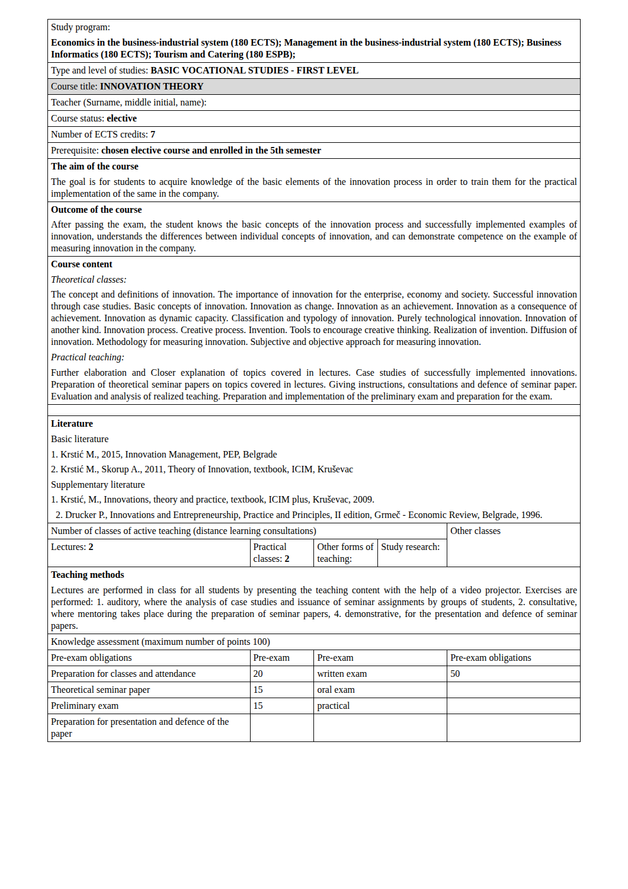| Study program: |
| Economics in the business-industrial system (180 ECTS); Management in the business-industrial system (180 ECTS); Business Informatics (180 ECTS); Tourism and Catering (180 ESPB); |
| Type and level of studies: BASIC VOCATIONAL STUDIES - FIRST LEVEL |
| Course title: INNOVATION THEORY |
| Teacher (Surname, middle initial, name): |
| Course status: elective |
| Number of ECTS credits: 7 |
| Prerequisite: chosen elective course and enrolled in the 5th semester |
| The aim of the course The goal is for students to acquire knowledge of the basic elements of the innovation process in order to train them for the practical implementation of the same in the company. |
| Outcome of the course After passing the exam, the student knows the basic concepts of the innovation process and successfully implemented examples of innovation, understands the differences between individual concepts of innovation, and can demonstrate competence on the example of measuring innovation in the company. |
| Course content Theoretical classes: The concept and definitions of innovation. The importance of innovation for the enterprise, economy and society. Successful innovation through case studies. Basic concepts of innovation. Innovation as change. Innovation as an achievement. Innovation as a consequence of achievement. Innovation as dynamic capacity. Classification and typology of innovation. Purely technological innovation. Innovation of another kind. Innovation process. Creative process. Invention. Tools to encourage creative thinking. Realization of invention. Diffusion of innovation. Methodology for measuring innovation. Subjective and objective approach for measuring innovation. Practical teaching: Further elaboration and Closer explanation of topics covered in lectures. Case studies of successfully implemented innovations. Preparation of theoretical seminar papers on topics covered in lectures. Giving instructions, consultations and defence of seminar paper. Evaluation and analysis of realized teaching. Preparation and implementation of the preliminary exam and preparation for the exam. |
| Literature Basic literature 1. Krstić M., 2015, Innovation Management, PEP, Belgrade 2. Krstić M., Skorup A., 2011, Theory of Innovation, textbook, ICIM, Kruševac Supplementary literature 1. Krstić, M., Innovations, theory and practice, textbook, ICIM plus, Kruševac, 2009. 2. Drucker P., Innovations and Entrepreneurship, Practice and Principles, II edition, Grmeč - Economic Review, Belgrade, 1996. |
| Number of classes of active teaching (distance learning consultations) | Other classes |
| Lectures: 2 | Practical classes: 2 | Other forms of teaching: | Study research: |
| Teaching methods Lectures are performed in class for all students by presenting the teaching content with the help of a video projector. Exercises are performed: 1. auditory, where the analysis of case studies and issuance of seminar assignments by groups of students, 2. consultative, where mentoring takes place during the preparation of seminar papers, 4. demonstrative, for the presentation and defence of seminar papers. |
| Knowledge assessment (maximum number of points 100) |
| Pre-exam obligations | Pre-exam | Pre-exam | Pre-exam obligations |
| Preparation for classes and attendance | 20 | written exam | 50 |
| Theoretical seminar paper | 15 | oral exam | |
| Preliminary exam | 15 | practical | |
| Preparation for presentation and defence of the paper | | | |